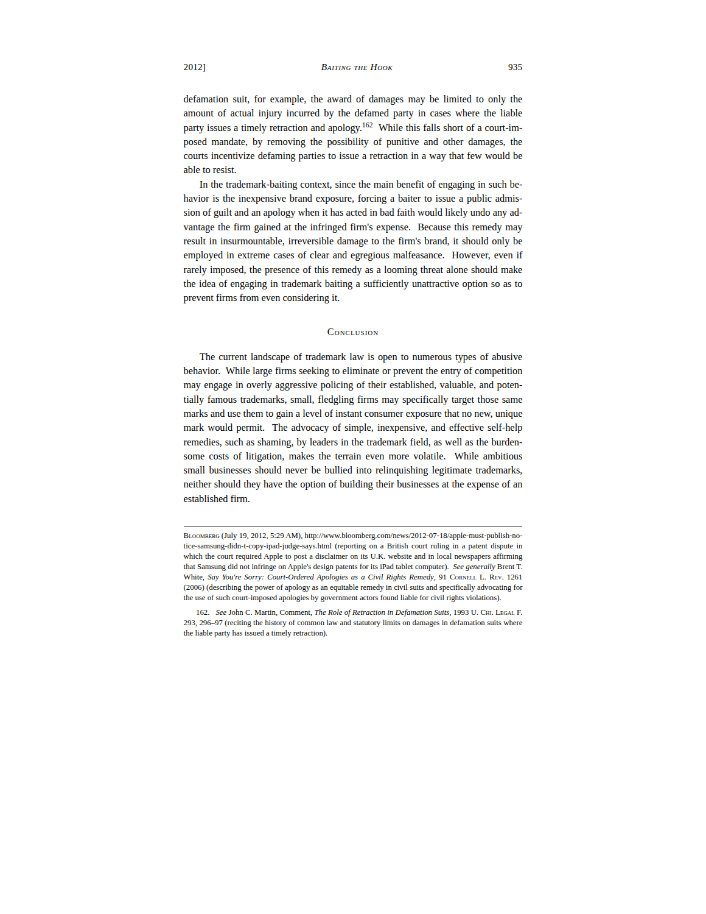2012] Baiting the Hook 935
defamation suit, for example, the award of damages may be limited to only the amount of actual injury incurred by the defamed party in cases where the liable party issues a timely retraction and apology.162 While this falls short of a court-imposed mandate, by removing the possibility of punitive and other damages, the courts incentivize defaming parties to issue a retraction in a way that few would be able to resist.
In the trademark-baiting context, since the main benefit of engaging in such behavior is the inexpensive brand exposure, forcing a baiter to issue a public admission of guilt and an apology when it has acted in bad faith would likely undo any advantage the firm gained at the infringed firm's expense. Because this remedy may result in insurmountable, irreversible damage to the firm's brand, it should only be employed in extreme cases of clear and egregious malfeasance. However, even if rarely imposed, the presence of this remedy as a looming threat alone should make the idea of engaging in trademark baiting a sufficiently unattractive option so as to prevent firms from even considering it.
Conclusion
The current landscape of trademark law is open to numerous types of abusive behavior. While large firms seeking to eliminate or prevent the entry of competition may engage in overly aggressive policing of their established, valuable, and potentially famous trademarks, small, fledgling firms may specifically target those same marks and use them to gain a level of instant consumer exposure that no new, unique mark would permit. The advocacy of simple, inexpensive, and effective self-help remedies, such as shaming, by leaders in the trademark field, as well as the burdensome costs of litigation, makes the terrain even more volatile. While ambitious small businesses should never be bullied into relinquishing legitimate trademarks, neither should they have the option of building their businesses at the expense of an established firm.
Bloomberg (July 19, 2012, 5:29 AM), http://www.bloomberg.com/news/2012-07-18/apple-must-publish-notice-samsung-didn-t-copy-ipad-judge-says.html (reporting on a British court ruling in a patent dispute in which the court required Apple to post a disclaimer on its U.K. website and in local newspapers affirming that Samsung did not infringe on Apple's design patents for its iPad tablet computer). See generally Brent T. White, Say You're Sorry: Court-Ordered Apologies as a Civil Rights Remedy, 91 Cornell L. Rev. 1261 (2006) (describing the power of apology as an equitable remedy in civil suits and specifically advocating for the use of such court-imposed apologies by government actors found liable for civil rights violations).
162. See John C. Martin, Comment, The Role of Retraction in Defamation Suits, 1993 U. Chi. Legal F. 293, 296–97 (reciting the history of common law and statutory limits on damages in defamation suits where the liable party has issued a timely retraction).